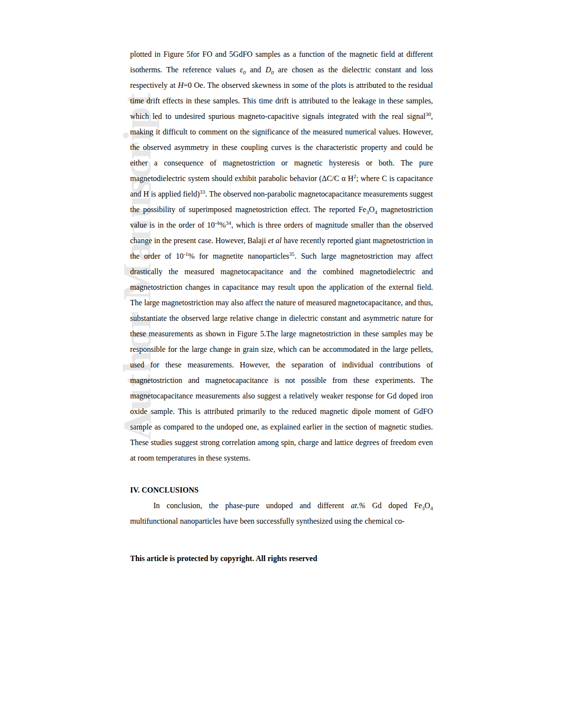Author Manuscript
plotted in Figure 5for FO and 5GdFO samples as a function of the magnetic field at different isotherms. The reference values ε0 and D0 are chosen as the dielectric constant and loss respectively at H=0 Oe. The observed skewness in some of the plots is attributed to the residual time drift effects in these samples. This time drift is attributed to the leakage in these samples, which led to undesired spurious magneto-capacitive signals integrated with the real signal30, making it difficult to comment on the significance of the measured numerical values. However, the observed asymmetry in these coupling curves is the characteristic property and could be either a consequence of magnetostriction or magnetic hysteresis or both. The pure magnetodielectric system should exhibit parabolic behavior (ΔC/C α H2; where C is capacitance and H is applied field)33. The observed non-parabolic magnetocapacitance measurements suggest the possibility of superimposed magnetostriction effect. The reported Fe3O4 magnetostriction value is in the order of 10-4%34, which is three orders of magnitude smaller than the observed change in the present case. However, Balaji et al have recently reported giant magnetostriction in the order of 10-1% for magnetite nanoparticles35. Such large magnetostriction may affect drastically the measured magnetocapacitance and the combined magnetodielectric and magnetostriction changes in capacitance may result upon the application of the external field. The large magnetostriction may also affect the nature of measured magnetocapacitance, and thus, substantiate the observed large relative change in dielectric constant and asymmetric nature for these measurements as shown in Figure 5.The large magnetostriction in these samples may be responsible for the large change in grain size, which can be accommodated in the large pellets, used for these measurements. However, the separation of individual contributions of magnetostriction and magnetocapacitance is not possible from these experiments. The magnetocapacitance measurements also suggest a relatively weaker response for Gd doped iron oxide sample. This is attributed primarily to the reduced magnetic dipole moment of GdFO sample as compared to the undoped one, as explained earlier in the section of magnetic studies. These studies suggest strong correlation among spin, charge and lattice degrees of freedom even at room temperatures in these systems.
IV. CONCLUSIONS
In conclusion, the phase-pure undoped and different at.% Gd doped Fe3O4 multifunctional nanoparticles have been successfully synthesized using the chemical co-
This article is protected by copyright. All rights reserved